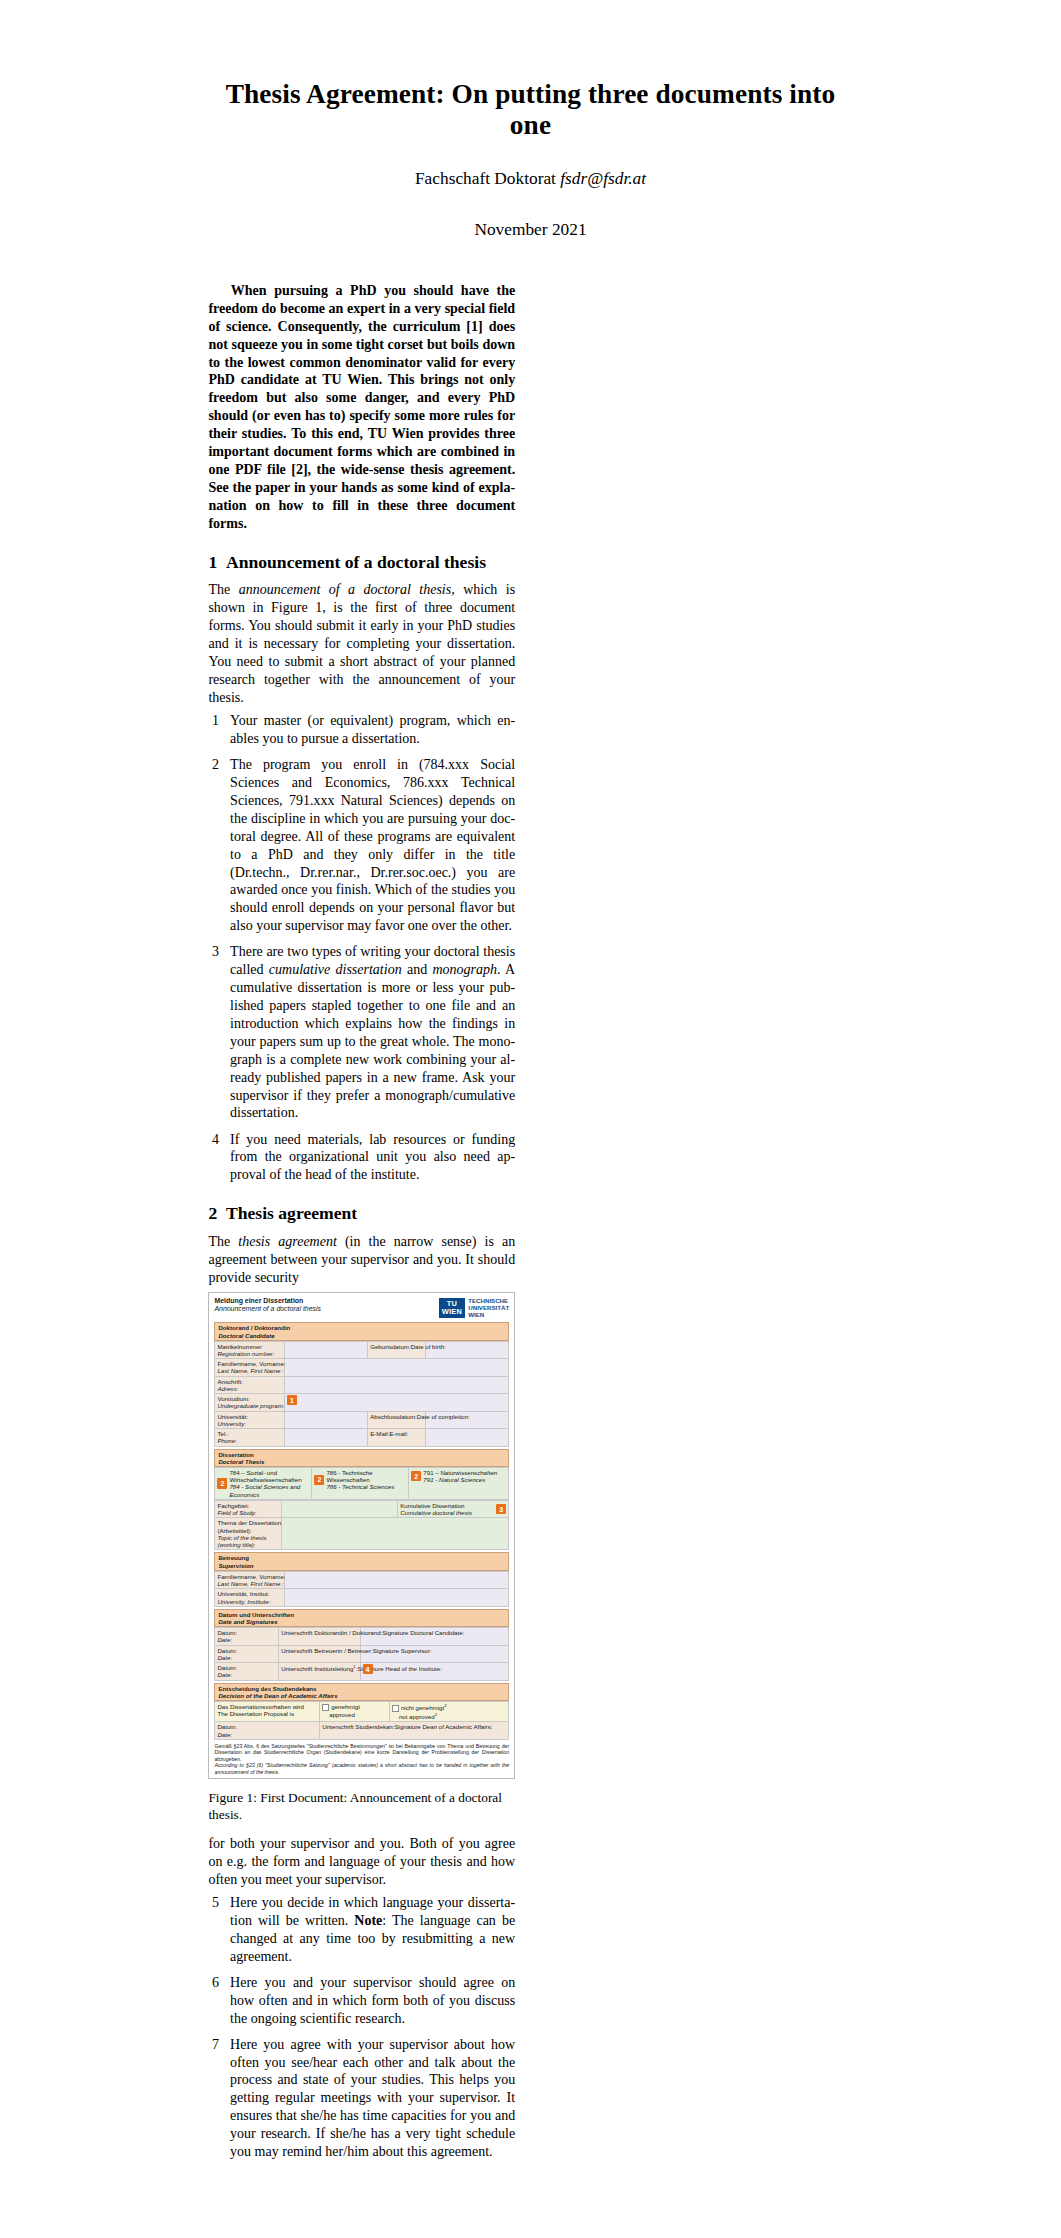Thesis Agreement: On putting three documents into one
Fachschaft Doktorat fsdr@fsdr.at
November 2021
When pursuing a PhD you should have the freedom do become an expert in a very special field of science. Consequently, the curriculum [1] does not squeeze you in some tight corset but boils down to the lowest common denominator valid for every PhD candidate at TU Wien. This brings not only freedom but also some danger, and every PhD should (or even has to) specify some more rules for their studies. To this end, TU Wien provides three important document forms which are combined in one PDF file [2], the wide-sense thesis agreement. See the paper in your hands as some kind of explanation on how to fill in these three document forms.
1 Announcement of a doctoral thesis
The announcement of a doctoral thesis, which is shown in Figure 1, is the first of three document forms. You should submit it early in your PhD studies and it is necessary for completing your dissertation. You need to submit a short abstract of your planned research together with the announcement of your thesis.
Your master (or equivalent) program, which enables you to pursue a dissertation.
The program you enroll in (784.xxx Social Sciences and Economics, 786.xxx Technical Sciences, 791.xxx Natural Sciences) depends on the discipline in which you are pursuing your doctoral degree. All of these programs are equivalent to a PhD and they only differ in the title (Dr.techn., Dr.rer.nar., Dr.rer.soc.oec.) you are awarded once you finish. Which of the studies you should enroll depends on your personal flavor but also your supervisor may favor one over the other.
There are two types of writing your doctoral thesis called cumulative dissertation and monograph. A cumulative dissertation is more or less your published papers stapled together to one file and an introduction which explains how the findings in your papers sum up to the great whole. The monograph is a complete new work combining your already published papers in a new frame. Ask your supervisor if they prefer a monograph/cumulative dissertation.
If you need materials, lab resources or funding from the organizational unit you also need approval of the head of the institute.
2 Thesis agreement
The thesis agreement (in the narrow sense) is an agreement between your supervisor and you. It should provide security
Meldung einer Dissertation
Announcement of a doctoral thesis
TU
WIEN
TECHNISCHE
UNIVERSITÄT
WIEN
Doktorand / Doktorandin
Doctoral Candidate
| Matrikelnummer: Registration number: | | Geburtsdatum: Date of birth: | |
| Familienname, Vorname: Last Name, First Name : | |
| Anschrift: Adress: | |
| Vorstudium: Undergraduate program: | 1 |
| Universität: University: | | Abschlussdatum: Date of completion: | |
| Tel.: Phone: | | E-Mail: E-mail: | |
Dissertation
Doctoral Thesis
| 2 784 – Sozial- und Wirtschaftswissenschaften 784 - Social Sciences and Economics | 2 786 - Technische Wissenschaften 786 - Technical Sciences | 2 791 – Naturwissenschaften 791 - Natural Sciences |
| Fachgebiet: Field of Study: | | Kumulative Dissertation Cumulative doctoral thesis 3 |
| Thema der Dissertation (Arbeitstitel): Topic of the thesis (working title): | |
Betreuung
Supervision
| Familienname, Vorname: Last Name, First Name : | |
| Universität, Institut: University, Institute: | |
Datum und Unterschriften
Date and Signatures
| Datum: Date: | Unterschrift Doktorandin / Doktorand: Signature Doctoral Candidate: | |
| Datum: Date: | Unterschrift Betreuerin / Betreuer: Signature Supervisor: | |
| Datum: Date: | Unterschrift Institutsleitung 1 : Signature Head of the Institute: | 4 |
Entscheidung des Studiendekans
Decision of the Dean of Academic Affairs
| Das Dissertationsvorhaben wird The Dissertation Proposal is | genehmigt approved | nicht genehmigt 2 not approved 2 |
| Datum: Date: | Unterschrift Studiendekan: Signature Dean of Academic Affairs: |
Gemäß §23 Abs. 6 des Satzungsteiles "Studienrechtliche Bestimmungen" ist bei Bekanntgabe von Thema und Betreuung der Dissertation an das Studienrechtliche Organ (Studiendekane) eine kurze Darstellung der Problemstellung der Dissertation abzugeben.
According to §23 (6) "Studienrechtliche Satzung" (academic statutes) a short abstract has to be handed in together with the announcement of the thesis.
Figure 1: First Document: Announcement of a doctoral thesis.
for both your supervisor and you. Both of you agree on e.g. the form and language of your thesis and how often you meet your supervisor.
Here you decide in which language your dissertation will be written. Note: The language can be changed at any time too by resubmitting a new agreement.
Here you and your supervisor should agree on how often and in which form both of you discuss the ongoing scientific research.
Here you agree with your supervisor about how often you see/hear each other and talk about the process and state of your studies. This helps you getting regular meetings with your supervisor. It ensures that she/he has time capacities for you and your research. If she/he has a very tight schedule you may remind her/him about this agreement.